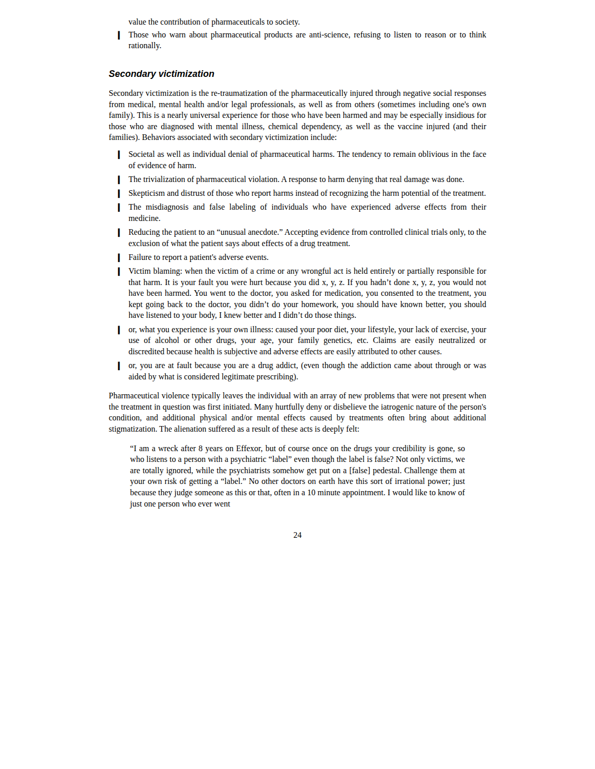value the contribution of pharmaceuticals to society.
Those who warn about pharmaceutical products are anti-science, refusing to listen to reason or to think rationally.
Secondary victimization
Secondary victimization is the re-traumatization of the pharmaceutically injured through negative social responses from medical, mental health and/or legal professionals, as well as from others (sometimes including one's own family). This is a nearly universal experience for those who have been harmed and may be especially insidious for those who are diagnosed with mental illness, chemical dependency, as well as the vaccine injured (and their families). Behaviors associated with secondary victimization include:
Societal as well as individual denial of pharmaceutical harms. The tendency to remain oblivious in the face of evidence of harm.
The trivialization of pharmaceutical violation. A response to harm denying that real damage was done.
Skepticism and distrust of those who report harms instead of recognizing the harm potential of the treatment.
The misdiagnosis and false labeling of individuals who have experienced adverse effects from their medicine.
Reducing the patient to an “unusual anecdote.” Accepting evidence from controlled clinical trials only, to the exclusion of what the patient says about effects of a drug treatment.
Failure to report a patient's adverse events.
Victim blaming: when the victim of a crime or any wrongful act is held entirely or partially responsible for that harm. It is your fault you were hurt because you did x, y, z. If you hadn’t done x, y, z, you would not have been harmed. You went to the doctor, you asked for medication, you consented to the treatment, you kept going back to the doctor, you didn’t do your homework, you should have known better, you should have listened to your body, I knew better and I didn’t do those things.
or, what you experience is your own illness: caused your poor diet, your lifestyle, your lack of exercise, your use of alcohol or other drugs, your age, your family genetics, etc. Claims are easily neutralized or discredited because health is subjective and adverse effects are easily attributed to other causes.
or, you are at fault because you are a drug addict, (even though the addiction came about through or was aided by what is considered legitimate prescribing).
Pharmaceutical violence typically leaves the individual with an array of new problems that were not present when the treatment in question was first initiated. Many hurtfully deny or disbelieve the iatrogenic nature of the person's condition, and additional physical and/or mental effects caused by treatments often bring about additional stigmatization. The alienation suffered as a result of these acts is deeply felt:
“I am a wreck after 8 years on Effexor, but of course once on the drugs your credibility is gone, so who listens to a person with a psychiatric “label” even though the label is false? Not only victims, we are totally ignored, while the psychiatrists somehow get put on a [false] pedestal. Challenge them at your own risk of getting a “label.” No other doctors on earth have this sort of irrational power; just because they judge someone as this or that, often in a 10 minute appointment. I would like to know of just one person who ever went
24